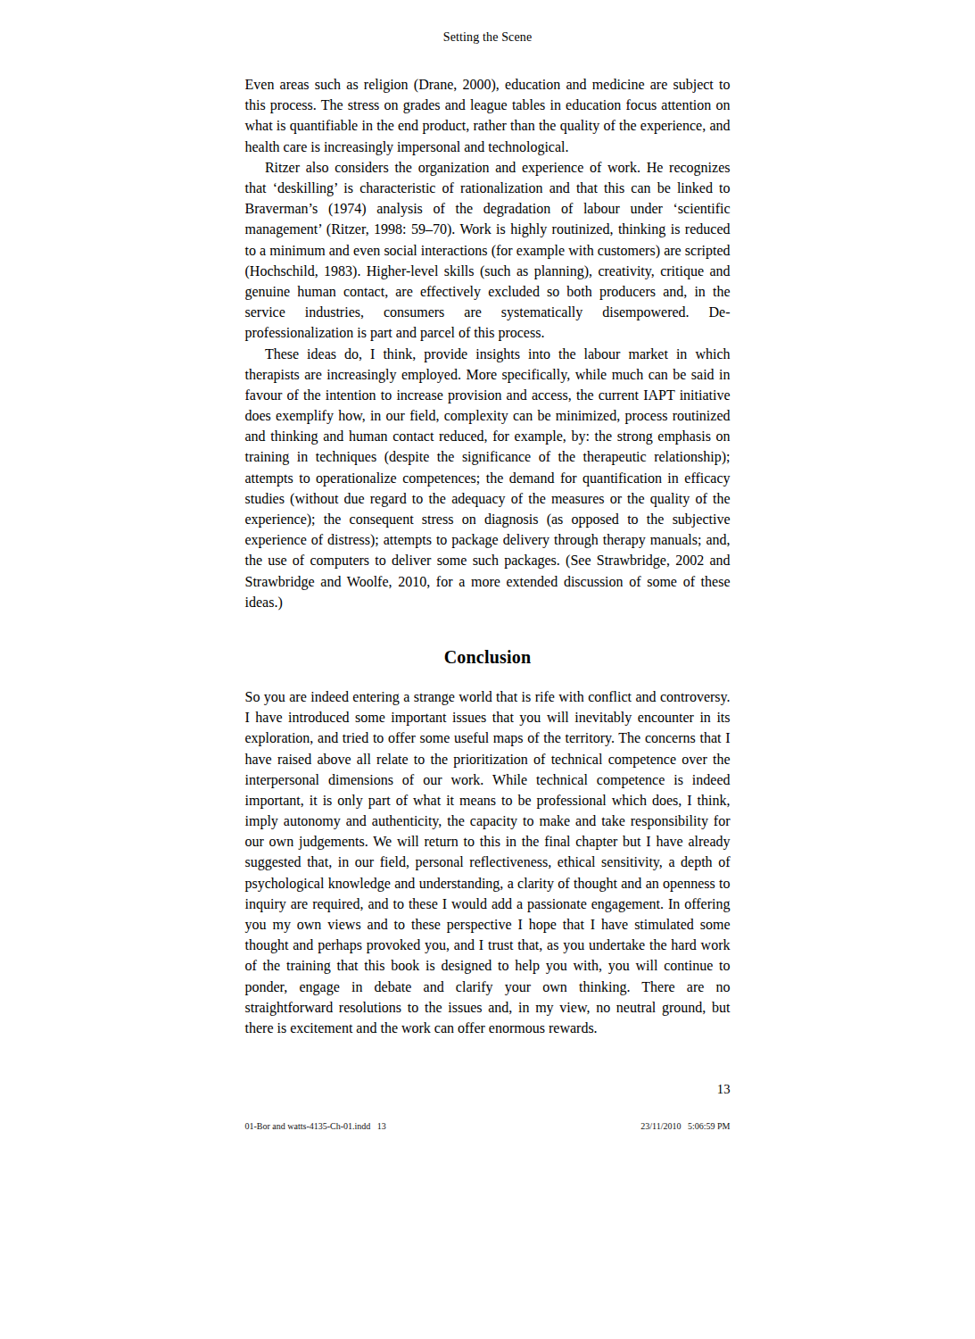Setting the Scene
Even areas such as religion (Drane, 2000), education and medicine are subject to this process. The stress on grades and league tables in education focus attention on what is quantifiable in the end product, rather than the quality of the experience, and health care is increasingly impersonal and technological.
Ritzer also considers the organization and experience of work. He recognizes that ‘deskilling’ is characteristic of rationalization and that this can be linked to Braverman’s (1974) analysis of the degradation of labour under ‘scientific management’ (Ritzer, 1998: 59–70). Work is highly routinized, thinking is reduced to a minimum and even social interactions (for example with customers) are scripted (Hochschild, 1983). Higher-level skills (such as planning), creativity, critique and genuine human contact, are effectively excluded so both producers and, in the service industries, consumers are systematically disempowered. De-professionalization is part and parcel of this process.
These ideas do, I think, provide insights into the labour market in which therapists are increasingly employed. More specifically, while much can be said in favour of the intention to increase provision and access, the current IAPT initiative does exemplify how, in our field, complexity can be minimized, process routinized and thinking and human contact reduced, for example, by: the strong emphasis on training in techniques (despite the significance of the therapeutic relationship); attempts to operationalize competences; the demand for quantification in efficacy studies (without due regard to the adequacy of the measures or the quality of the experience); the consequent stress on diagnosis (as opposed to the subjective experience of distress); attempts to package delivery through therapy manuals; and, the use of computers to deliver some such packages. (See Strawbridge, 2002 and Strawbridge and Woolfe, 2010, for a more extended discussion of some of these ideas.)
Conclusion
So you are indeed entering a strange world that is rife with conflict and controversy. I have introduced some important issues that you will inevitably encounter in its exploration, and tried to offer some useful maps of the territory. The concerns that I have raised above all relate to the prioritization of technical competence over the interpersonal dimensions of our work. While technical competence is indeed important, it is only part of what it means to be professional which does, I think, imply autonomy and authenticity, the capacity to make and take responsibility for our own judgements. We will return to this in the final chapter but I have already suggested that, in our field, personal reflectiveness, ethical sensitivity, a depth of psychological knowledge and understanding, a clarity of thought and an openness to inquiry are required, and to these I would add a passionate engagement. In offering you my own views and to these perspective I hope that I have stimulated some thought and perhaps provoked you, and I trust that, as you undertake the hard work of the training that this book is designed to help you with, you will continue to ponder, engage in debate and clarify your own thinking. There are no straightforward resolutions to the issues and, in my view, no neutral ground, but there is excitement and the work can offer enormous rewards.
13
01-Bor and watts-4135-Ch-01.indd 13 23/11/2010 5:06:59 PM